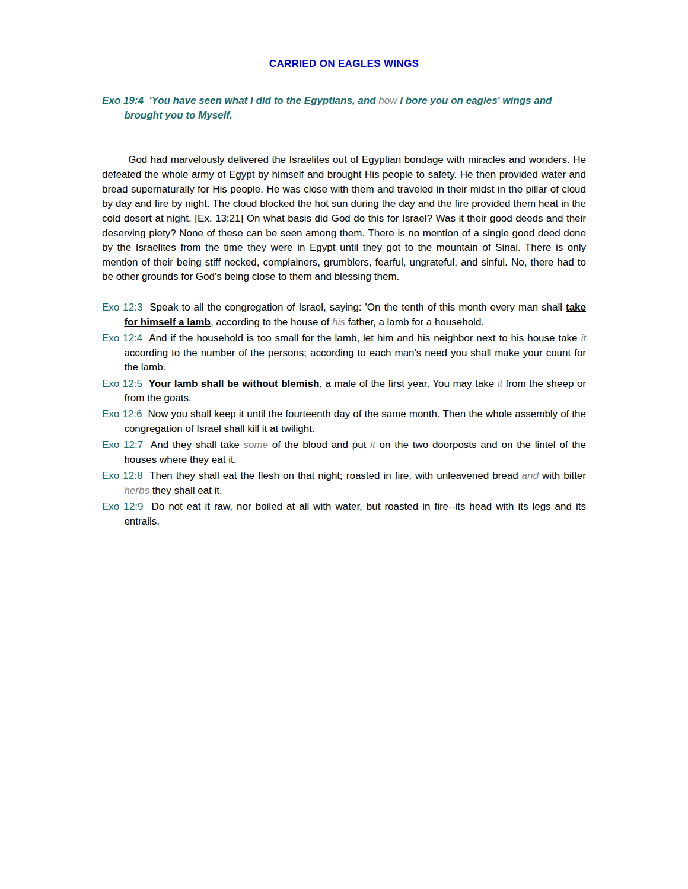CARRIED ON EAGLES WINGS
Exo 19:4 'You have seen what I did to the Egyptians, and how I bore you on eagles' wings and brought you to Myself.
God had marvelously delivered the Israelites out of Egyptian bondage with miracles and wonders. He defeated the whole army of Egypt by himself and brought His people to safety. He then provided water and bread supernaturally for His people. He was close with them and traveled in their midst in the pillar of cloud by day and fire by night. The cloud blocked the hot sun during the day and the fire provided them heat in the cold desert at night. [Ex. 13:21] On what basis did God do this for Israel? Was it their good deeds and their deserving piety? None of these can be seen among them. There is no mention of a single good deed done by the Israelites from the time they were in Egypt until they got to the mountain of Sinai. There is only mention of their being stiff necked, complainers, grumblers, fearful, ungrateful, and sinful. No, there had to be other grounds for God's being close to them and blessing them.
Exo 12:3 Speak to all the congregation of Israel, saying: 'On the tenth of this month every man shall take for himself a lamb, according to the house of his father, a lamb for a household.
Exo 12:4 And if the household is too small for the lamb, let him and his neighbor next to his house take it according to the number of the persons; according to each man's need you shall make your count for the lamb.
Exo 12:5 Your lamb shall be without blemish, a male of the first year. You may take it from the sheep or from the goats.
Exo 12:6 Now you shall keep it until the fourteenth day of the same month. Then the whole assembly of the congregation of Israel shall kill it at twilight.
Exo 12:7 And they shall take some of the blood and put it on the two doorposts and on the lintel of the houses where they eat it.
Exo 12:8 Then they shall eat the flesh on that night; roasted in fire, with unleavened bread and with bitter herbs they shall eat it.
Exo 12:9 Do not eat it raw, nor boiled at all with water, but roasted in fire--its head with its legs and its entrails.